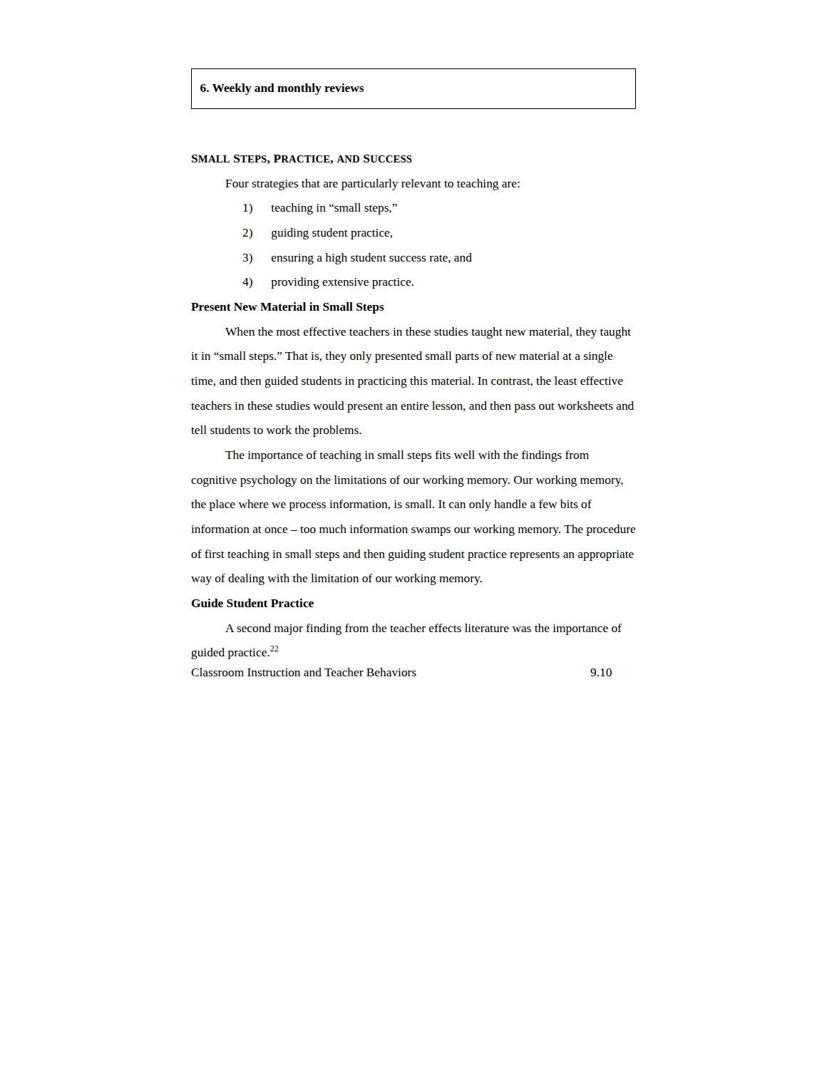6. Weekly and monthly reviews
SMALL STEPS, PRACTICE, AND SUCCESS
Four strategies that are particularly relevant to teaching are:
1) teaching in “small steps,”
2) guiding student practice,
3) ensuring a high student success rate, and
4) providing extensive practice.
Present New Material in Small Steps
When the most effective teachers in these studies taught new material, they taught it in “small steps.” That is, they only presented small parts of new material at a single time, and then guided students in practicing this material. In contrast, the least effective teachers in these studies would present an entire lesson, and then pass out worksheets and tell students to work the problems.
The importance of teaching in small steps fits well with the findings from cognitive psychology on the limitations of our working memory. Our working memory, the place where we process information, is small. It can only handle a few bits of information at once – too much information swamps our working memory. The procedure of first teaching in small steps and then guiding student practice represents an appropriate way of dealing with the limitation of our working memory.
Guide Student Practice
A second major finding from the teacher effects literature was the importance of guided practice.22
Classroom Instruction and Teacher Behaviors 9.10